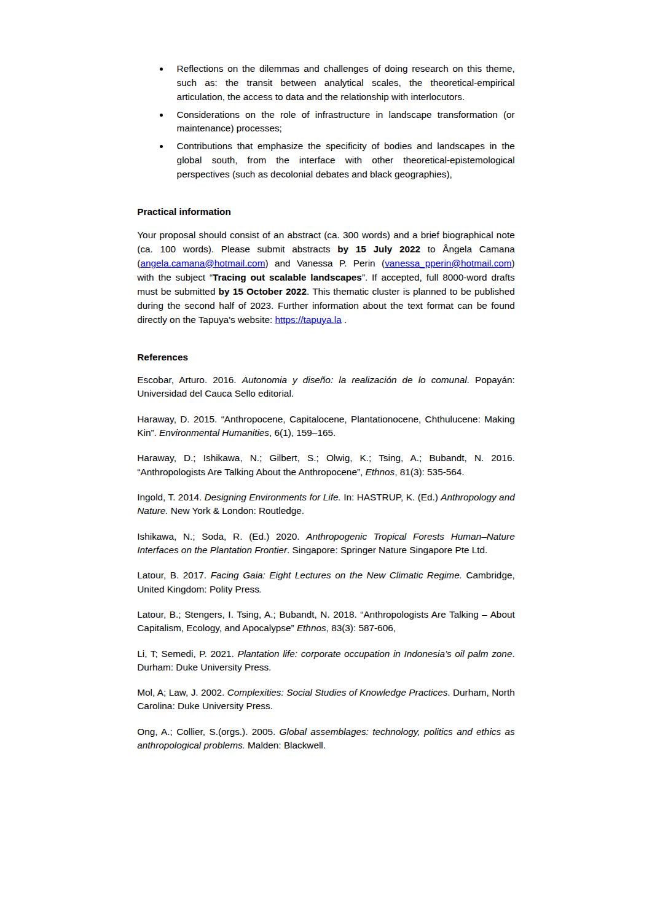Reflections on the dilemmas and challenges of doing research on this theme, such as: the transit between analytical scales, the theoretical-empirical articulation, the access to data and the relationship with interlocutors.
Considerations on the role of infrastructure in landscape transformation (or maintenance) processes;
Contributions that emphasize the specificity of bodies and landscapes in the global south, from the interface with other theoretical-epistemological perspectives (such as decolonial debates and black geographies),
Practical information
Your proposal should consist of an abstract (ca. 300 words) and a brief biographical note (ca. 100 words). Please submit abstracts by 15 July 2022 to Ângela Camana (angela.camana@hotmail.com) and Vanessa P. Perin (vanessa_pperin@hotmail.com) with the subject “Tracing out scalable landscapes”. If accepted, full 8000-word drafts must be submitted by 15 October 2022. This thematic cluster is planned to be published during the second half of 2023. Further information about the text format can be found directly on the Tapuya's website: https://tapuya.la .
References
Escobar, Arturo. 2016. Autonomia y diseño: la realización de lo comunal. Popayán: Universidad del Cauca Sello editorial.
Haraway, D. 2015. “Anthropocene, Capitalocene, Plantationocene, Chthulucene: Making Kin”. Environmental Humanities, 6(1), 159–165.
Haraway, D.; Ishikawa, N.; Gilbert, S.; Olwig, K.; Tsing, A.; Bubandt, N. 2016. “Anthropologists Are Talking About the Anthropocene”, Ethnos, 81(3): 535-564.
Ingold, T. 2014. Designing Environments for Life. In: HASTRUP, K. (Ed.) Anthropology and Nature. New York & London: Routledge.
Ishikawa, N.; Soda, R. (Ed.) 2020. Anthropogenic Tropical Forests Human–Nature Interfaces on the Plantation Frontier. Singapore: Springer Nature Singapore Pte Ltd.
Latour, B. 2017. Facing Gaia: Eight Lectures on the New Climatic Regime. Cambridge, United Kingdom: Polity Press.
Latour, B.; Stengers, I. Tsing, A.; Bubandt, N. 2018. “Anthropologists Are Talking – About Capitalism, Ecology, and Apocalypse” Ethnos, 83(3): 587-606,
Li, T; Semedi, P. 2021. Plantation life: corporate occupation in Indonesia’s oil palm zone. Durham: Duke University Press.
Mol, A; Law, J. 2002. Complexities: Social Studies of Knowledge Practices. Durham, North Carolina: Duke University Press.
Ong, A.; Collier, S.(orgs.). 2005. Global assemblages: technology, politics and ethics as anthropological problems. Malden: Blackwell.